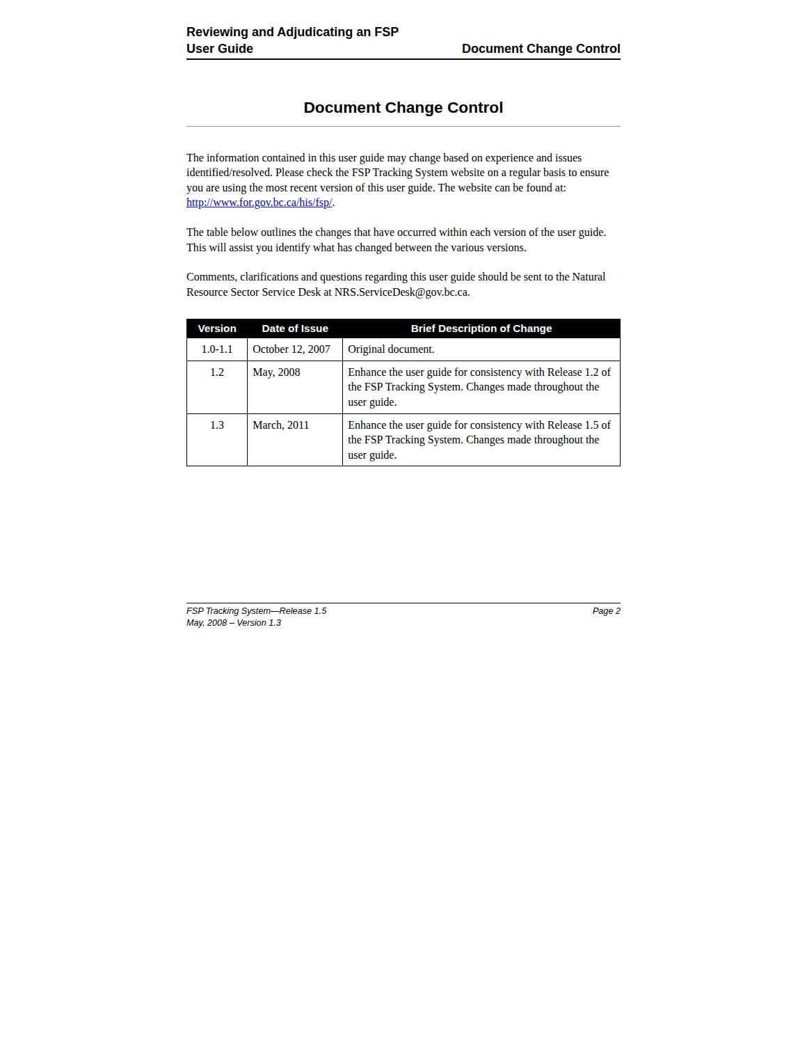Reviewing and Adjudicating an FSP User Guide Document Change Control
Document Change Control
The information contained in this user guide may change based on experience and issues identified/resolved. Please check the FSP Tracking System website on a regular basis to ensure you are using the most recent version of this user guide. The website can be found at: http://www.for.gov.bc.ca/his/fsp/.
The table below outlines the changes that have occurred within each version of the user guide. This will assist you identify what has changed between the various versions.
Comments, clarifications and questions regarding this user guide should be sent to the Natural Resource Sector Service Desk at NRS.ServiceDesk@gov.bc.ca.
| Version | Date of Issue | Brief Description of Change |
| --- | --- | --- |
| 1.0-1.1 | October 12, 2007 | Original document. |
| 1.2 | May, 2008 | Enhance the user guide for consistency with Release 1.2 of the FSP Tracking System. Changes made throughout the user guide. |
| 1.3 | March, 2011 | Enhance the user guide for consistency with Release 1.5 of the FSP Tracking System. Changes made throughout the user guide. |
FSP Tracking System—Release 1.5 May, 2008 – Version 1.3
Page 2